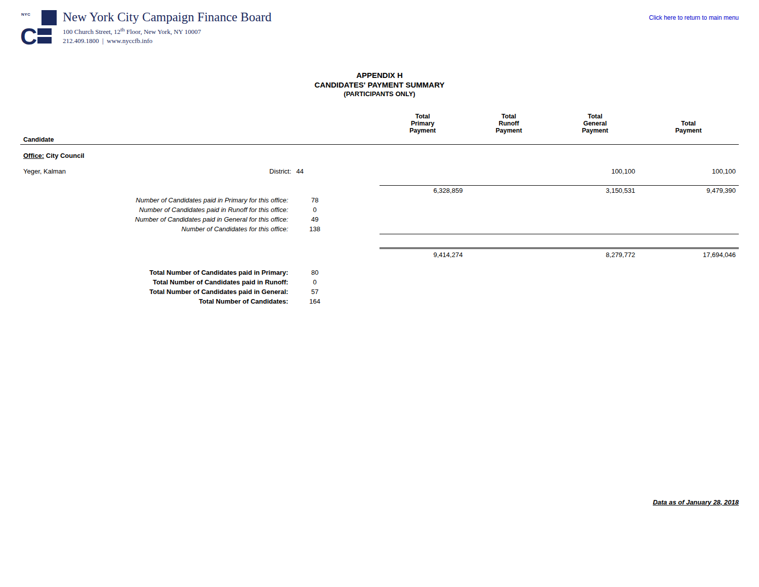Click here to return to main menu
NYC
C
New York City Campaign Finance Board
100 Church Street, 12th Floor, New York, NY 10007
212.409.1800 | www.nyccfb.info
APPENDIX H
CANDIDATES' PAYMENT SUMMARY
(PARTICIPANTS ONLY)
| | Total Primary Payment | Total Runoff Payment | Total General Payment | Total Payment |
| --- | --- | --- | --- | --- |
| Candidate | | | | |
| Office: City Council | | | | |
| Yeger, Kalman | District: | 44 | | | | 100,100 | 100,100 |
| | 6,328,859 | | 3,150,531 | 9,479,390 |
| Number of Candidates paid in Primary for this office: | 78 | |
| Number of Candidates paid in Runoff for this office: | 0 | |
| Number of Candidates paid in General for this office: | 49 | |
| Number of Candidates for this office: | 138 | |
| | 9,414,274 | | 8,279,772 | 17,694,046 |
| Total Number of Candidates paid in Primary: | 80 | |
| Total Number of Candidates paid in Runoff: | 0 | |
| Total Number of Candidates paid in General: | 57 | |
| Total Number of Candidates: | 164 | |
Data as of January 28, 2018